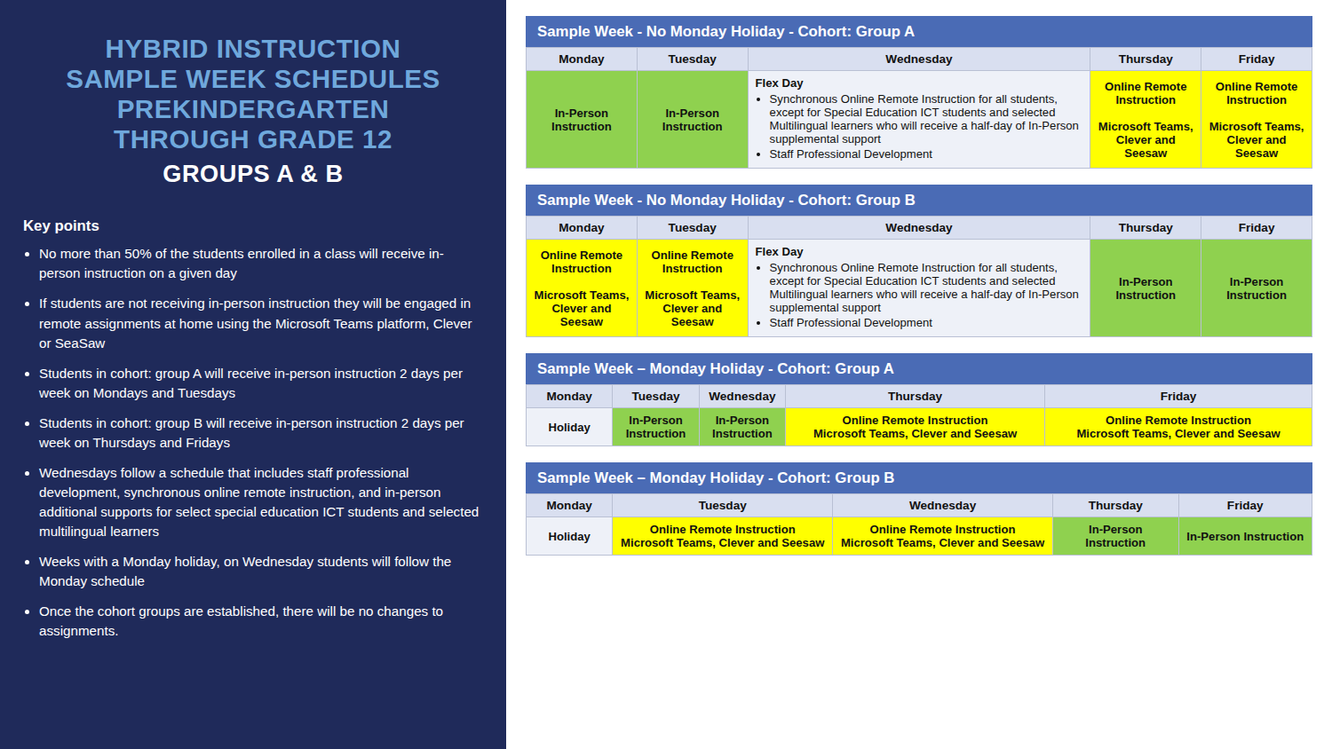Hybrid Instruction
Sample Week Schedules
Prekindergarten
through Grade 12 Groups A & B
Key points
No more than 50% of the students enrolled in a class will receive in-person instruction on a given day
If students are not receiving in-person instruction they will be engaged in remote assignments at home using the Microsoft Teams platform, Clever or SeaSaw
Students in cohort: group A will receive in-person instruction 2 days per week on Mondays and Tuesdays
Students in cohort: group B will receive in-person instruction 2 days per week on Thursdays and Fridays
Wednesdays follow a schedule that includes staff professional development, synchronous online remote instruction, and in-person additional supports for select special education ICT students and selected multilingual learners
Weeks with a Monday holiday, on Wednesday students will follow the Monday schedule
Once the cohort groups are established, there will be no changes to assignments.
Sample Week - No Monday Holiday - Cohort: Group A
| Monday | Tuesday | Wednesday | Thursday | Friday |
| --- | --- | --- | --- | --- |
| In-Person Instruction | In-Person Instruction | Flex Day Synchronous Online Remote Instruction for all students, except for Special Education ICT students and selected Multilingual learners who will receive a half-day of In-Person supplemental support Staff Professional Development | Online Remote Instruction Microsoft Teams, Clever and Seesaw | Online Remote Instruction Microsoft Teams, Clever and Seesaw |
Sample Week - No Monday Holiday - Cohort: Group B
| Monday | Tuesday | Wednesday | Thursday | Friday |
| --- | --- | --- | --- | --- |
| Online Remote Instruction Microsoft Teams, Clever and Seesaw | Online Remote Instruction Microsoft Teams, Clever and Seesaw | Flex Day Synchronous Online Remote Instruction for all students, except for Special Education ICT students and selected Multilingual learners who will receive a half-day of In-Person supplemental support Staff Professional Development | In-Person Instruction | In-Person Instruction |
Sample Week – Monday Holiday - Cohort: Group A
| Monday | Tuesday | Wednesday | Thursday | Friday |
| --- | --- | --- | --- | --- |
| Holiday | In-Person Instruction | In-Person Instruction | Online Remote Instruction Microsoft Teams, Clever and Seesaw | Online Remote Instruction Microsoft Teams, Clever and Seesaw |
Sample Week – Monday Holiday - Cohort: Group B
| Monday | Tuesday | Wednesday | Thursday | Friday |
| --- | --- | --- | --- | --- |
| Holiday | Online Remote Instruction Microsoft Teams, Clever and Seesaw | Online Remote Instruction Microsoft Teams, Clever and Seesaw | In-Person Instruction | In-Person Instruction |